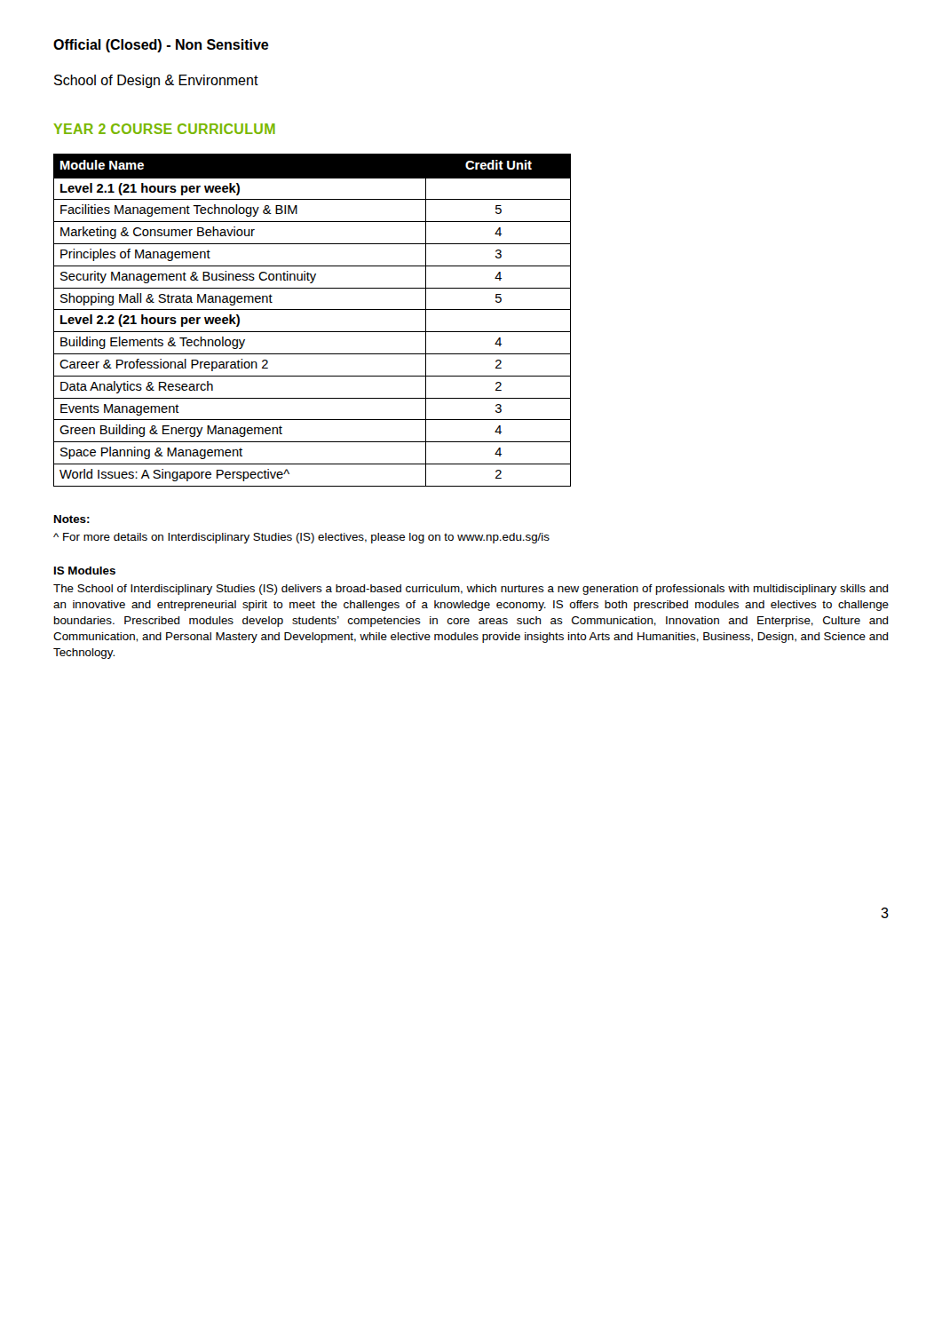Official (Closed) - Non Sensitive
School of Design & Environment
YEAR 2 COURSE CURRICULUM
| Module Name | Credit Unit |
| --- | --- |
| Level 2.1 (21 hours per week) | |
| Facilities Management Technology & BIM | 5 |
| Marketing & Consumer Behaviour | 4 |
| Principles of Management | 3 |
| Security Management & Business Continuity | 4 |
| Shopping Mall & Strata Management | 5 |
| Level 2.2 (21 hours per week) | |
| Building Elements & Technology | 4 |
| Career & Professional Preparation 2 | 2 |
| Data Analytics & Research | 2 |
| Events Management | 3 |
| Green Building & Energy Management | 4 |
| Space Planning & Management | 4 |
| World Issues: A Singapore Perspective^ | 2 |
Notes:
^ For more details on Interdisciplinary Studies (IS) electives, please log on to www.np.edu.sg/is
IS Modules
The School of Interdisciplinary Studies (IS) delivers a broad-based curriculum, which nurtures a new generation of professionals with multidisciplinary skills and an innovative and entrepreneurial spirit to meet the challenges of a knowledge economy. IS offers both prescribed modules and electives to challenge boundaries. Prescribed modules develop students’ competencies in core areas such as Communication, Innovation and Enterprise, Culture and Communication, and Personal Mastery and Development, while elective modules provide insights into Arts and Humanities, Business, Design, and Science and Technology.
3